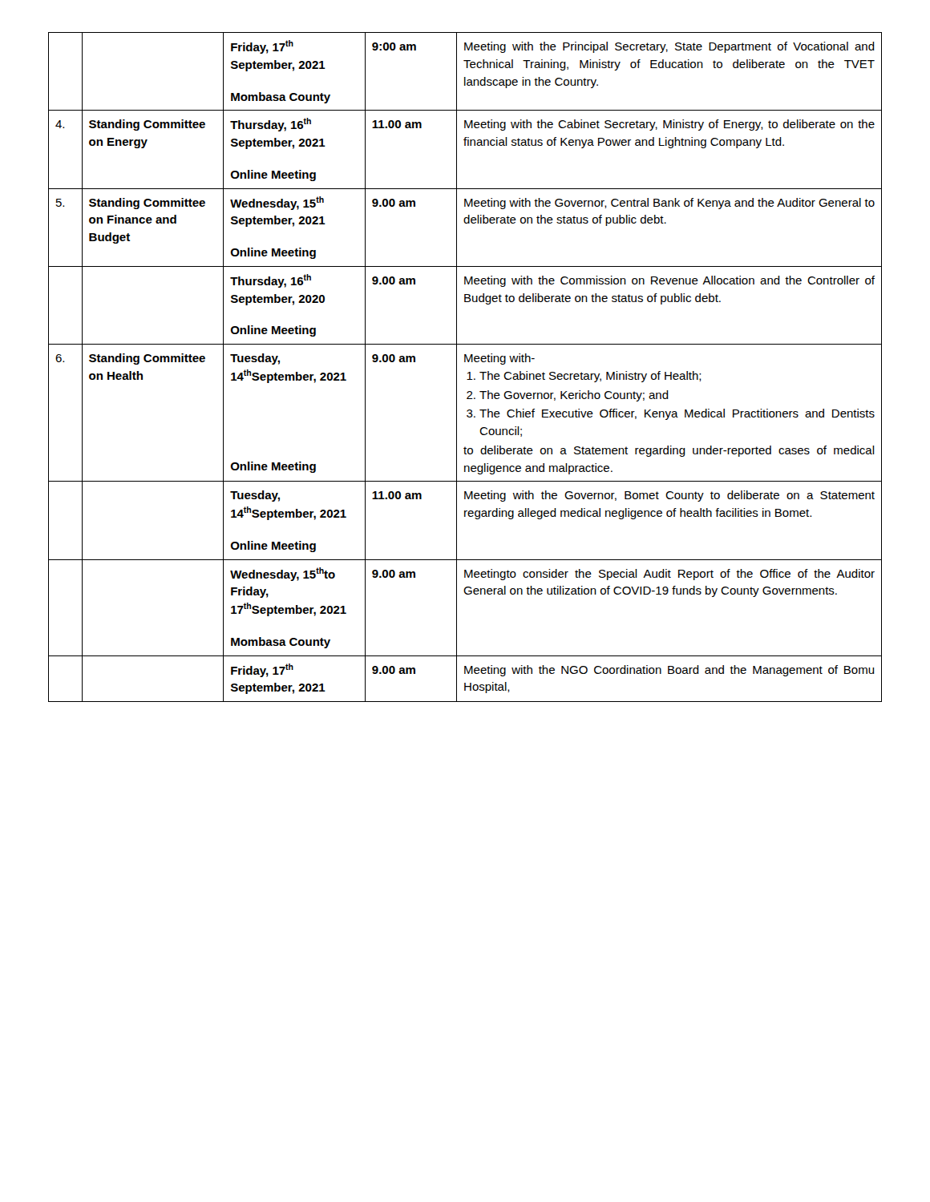| | | Friday, 17 th September, 2021 Mombasa County | 9:00 am | Meeting with the Principal Secretary, State Department of Vocational and Technical Training, Ministry of Education to deliberate on the TVET landscape in the Country. |
| 4. | Standing Committee on Energy | Thursday, 16 th September, 2021 Online Meeting | 11.00 am | Meeting with the Cabinet Secretary, Ministry of Energy, to deliberate on the financial status of Kenya Power and Lightning Company Ltd. |
| 5. | Standing Committee on Finance and Budget | Wednesday, 15 th September, 2021 Online Meeting | 9.00 am | Meeting with the Governor, Central Bank of Kenya and the Auditor General to deliberate on the status of public debt. |
| | | Thursday, 16 th September, 2020 Online Meeting | 9.00 am | Meeting with the Commission on Revenue Allocation and the Controller of Budget to deliberate on the status of public debt. |
| 6. | Standing Committee on Health | Tuesday, 14 th September, 2021 Online Meeting | 9.00 am | Meeting with- The Cabinet Secretary, Ministry of Health; The Governor, Kericho County; and The Chief Executive Officer, Kenya Medical Practitioners and Dentists Council; to deliberate on a Statement regarding under-reported cases of medical negligence and malpractice. |
| | | Tuesday, 14 th September, 2021 Online Meeting | 11.00 am | Meeting with the Governor, Bomet County to deliberate on a Statement regarding alleged medical negligence of health facilities in Bomet. |
| | | Wednesday, 15 th to Friday, 17 th September, 2021 Mombasa County | 9.00 am | Meetingto consider the Special Audit Report of the Office of the Auditor General on the utilization of COVID-19 funds by County Governments. |
| | | Friday, 17 th September, 2021 | 9.00 am | Meeting with the NGO Coordination Board and the Management of Bomu Hospital, |